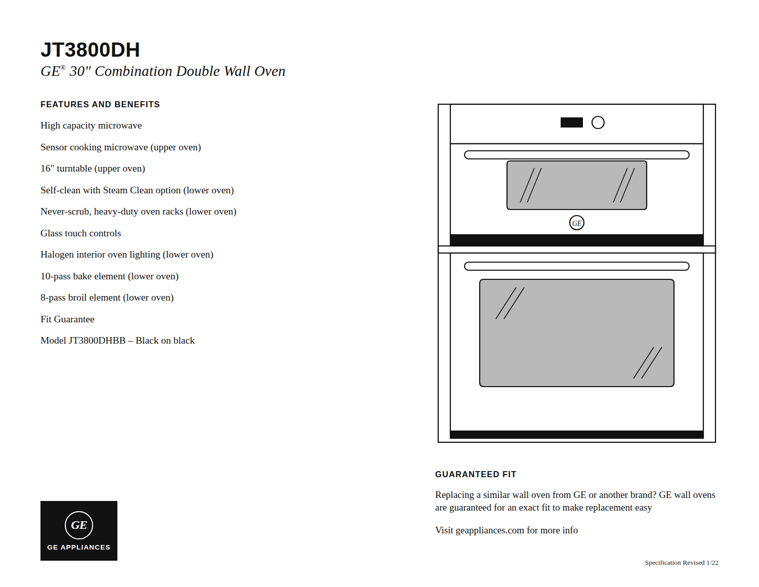JT3800DH
GE® 30" Combination Double Wall Oven
FEATURES AND BENEFITS
High capacity microwave
Sensor cooking microwave (upper oven)
16" turntable (upper oven)
Self-clean with Steam Clean option (lower oven)
Never-scrub, heavy-duty oven racks (lower oven)
Glass touch controls
Halogen interior oven lighting (lower oven)
10-pass bake element (lower oven)
8-pass broil element (lower oven)
Fit Guarantee
Model JT3800DHBB – Black on black
GE
GUARANTEED FIT
Replacing a similar wall oven from GE or another brand? GE wall ovens are guaranteed for an exact fit to make replacement easy
Visit geappliances.com for more info
GE
GE APPLIANCES
Specification Revised 1/22